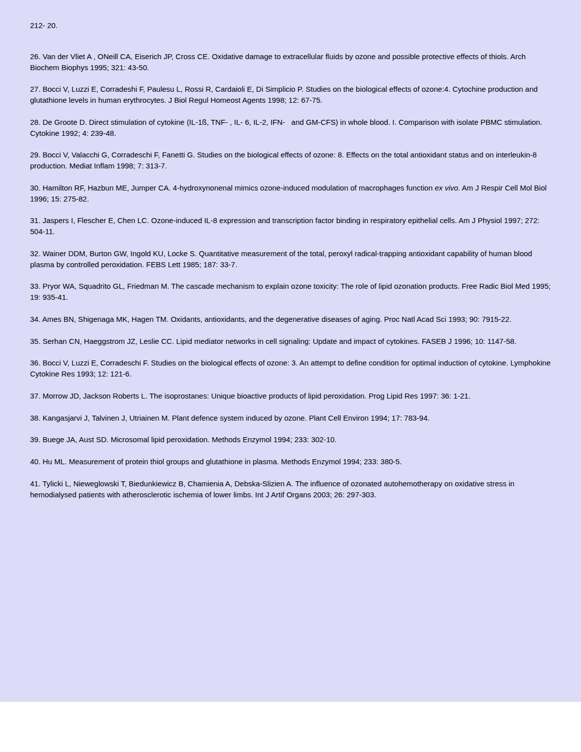212- 20.
26. Van der Vliet A , ONeill CA, Eiserich JP, Cross CE. Oxidative damage to extracellular fluids by ozone and possible protective effects of thiols. Arch Biochem Biophys 1995; 321: 43-50.
27. Bocci V, Luzzi E, Corradeshi F, Paulesu L, Rossi R, Cardaioli E, Di Simplicio P. Studies on the biological effects of ozone:4. Cytochine production and glutathione levels in human erythrocytes. J Biol Regul Homeost Agents 1998; 12: 67-75.
28. De Groote D. Direct stimulation of cytokine (IL-1ß, TNF- , IL- 6, IL-2, IFN- and GM-CFS) in whole blood. I. Comparison with isolate PBMC stimulation. Cytokine 1992; 4: 239-48.
29. Bocci V, Valacchi G, Corradeschi F, Fanetti G. Studies on the biological effects of ozone: 8. Effects on the total antioxidant status and on interleukin-8 production. Mediat Inflam 1998; 7: 313-7.
30. Hamilton RF, Hazbun ME, Jumper CA. 4-hydroxynonenal mimics ozone-induced modulation of macrophages function ex vivo. Am J Respir Cell Mol Biol 1996; 15: 275-82.
31. Jaspers I, Flescher E, Chen LC. Ozone-induced IL-8 expression and transcription factor binding in respiratory epithelial cells. Am J Physiol 1997; 272: 504-11.
32. Wainer DDM, Burton GW, Ingold KU, Locke S. Quantitative measurement of the total, peroxyl radical-trapping antioxidant capability of human blood plasma by controlled peroxidation. FEBS Lett 1985; 187: 33-7.
33. Pryor WA, Squadrito GL, Friedman M. The cascade mechanism to explain ozone toxicity: The role of lipid ozonation products. Free Radic Biol Med 1995; 19: 935-41.
34. Ames BN, Shigenaga MK, Hagen TM. Oxidants, antioxidants, and the degenerative diseases of aging. Proc Natl Acad Sci 1993; 90: 7915-22.
35. Serhan CN, Haeggstrom JZ, Leslie CC. Lipid mediator networks in cell signaling: Update and impact of cytokines. FASEB J 1996; 10: 1147-58.
36. Bocci V, Luzzi E, Corradeschi F. Studies on the biological effects of ozone: 3. An attempt to define condition for optimal induction of cytokine. Lymphokine Cytokine Res 1993; 12: 121-6.
37. Morrow JD, Jackson Roberts L. The isoprostanes: Unique bioactive products of lipid peroxidation. Prog Lipid Res 1997: 36: 1-21.
38. Kangasjarvi J, Talvinen J, Utriainen M. Plant defence system induced by ozone. Plant Cell Environ 1994; 17: 783-94.
39. Buege JA, Aust SD. Microsomal lipid peroxidation. Methods Enzymol 1994; 233: 302-10.
40. Hu ML. Measurement of protein thiol groups and glutathione in plasma. Methods Enzymol 1994; 233: 380-5.
41. Tylicki L, Nieweglowski T, Biedunkiewicz B, Chamienia A, Debska-Slizien A. The influence of ozonated autohemotherapy on oxidative stress in hemodialysed patients with atherosclerotic ischemia of lower limbs. Int J Artif Organs 2003; 26: 297-303.